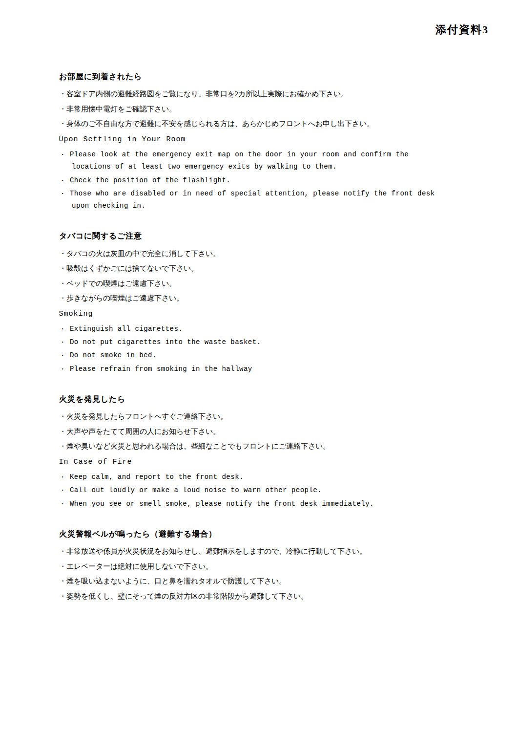添付資料3
お部屋に到着されたら
客室ドア内側の避難経路図をご覧になり、非常口を2カ所以上実際にお確かめ下さい。
非常用懐中電灯をご確認下さい。
身体のご不自由な方で避難に不安を感じられる方は、あらかじめフロントへお申し出下さい。
Upon Settling in Your Room
Please look at the emergency exit map on the door in your room and confirm thelocations of at least two emergency exits by walking to them.
Check the position of the flashlight.
Those who are disabled or in need of special attention, please notify the front deskupon checking in.
タバコに関するご注意
タバコの火は灰皿の中で完全に消して下さい。
吸殻はくずかごには捨てないで下さい。
ベッドでの喫煙はご遠慮下さい。
歩きながらの喫煙はご遠慮下さい。
Smoking
Extinguish all cigarettes.
Do not put cigarettes into the waste basket.
Do not smoke in bed.
Please refrain from smoking in the hallway
火災を発見したら
火災を発見したらフロントへすぐご連絡下さい。
大声や声をたてて周囲の人にお知らせ下さい。
煙や臭いなど火災と思われる場合は、些細なことでもフロントにご連絡下さい。
In Case of Fire
Keep calm, and report to the front desk.
Call out loudly or make a loud noise to warn other people.
When you see or smell smoke, please notify the front desk immediately.
火災警報ベルが鳴ったら（避難する場合）
非常放送や係員が火災状況をお知らせし、避難指示をしますので、冷静に行動して下さい。
エレベーターは絶対に使用しないで下さい。
煙を吸い込まないように、口と鼻を濡れタオルで防護して下さい。
姿勢を低くし、壁にそって煙の反対方区の非常階段から避難して下さい。